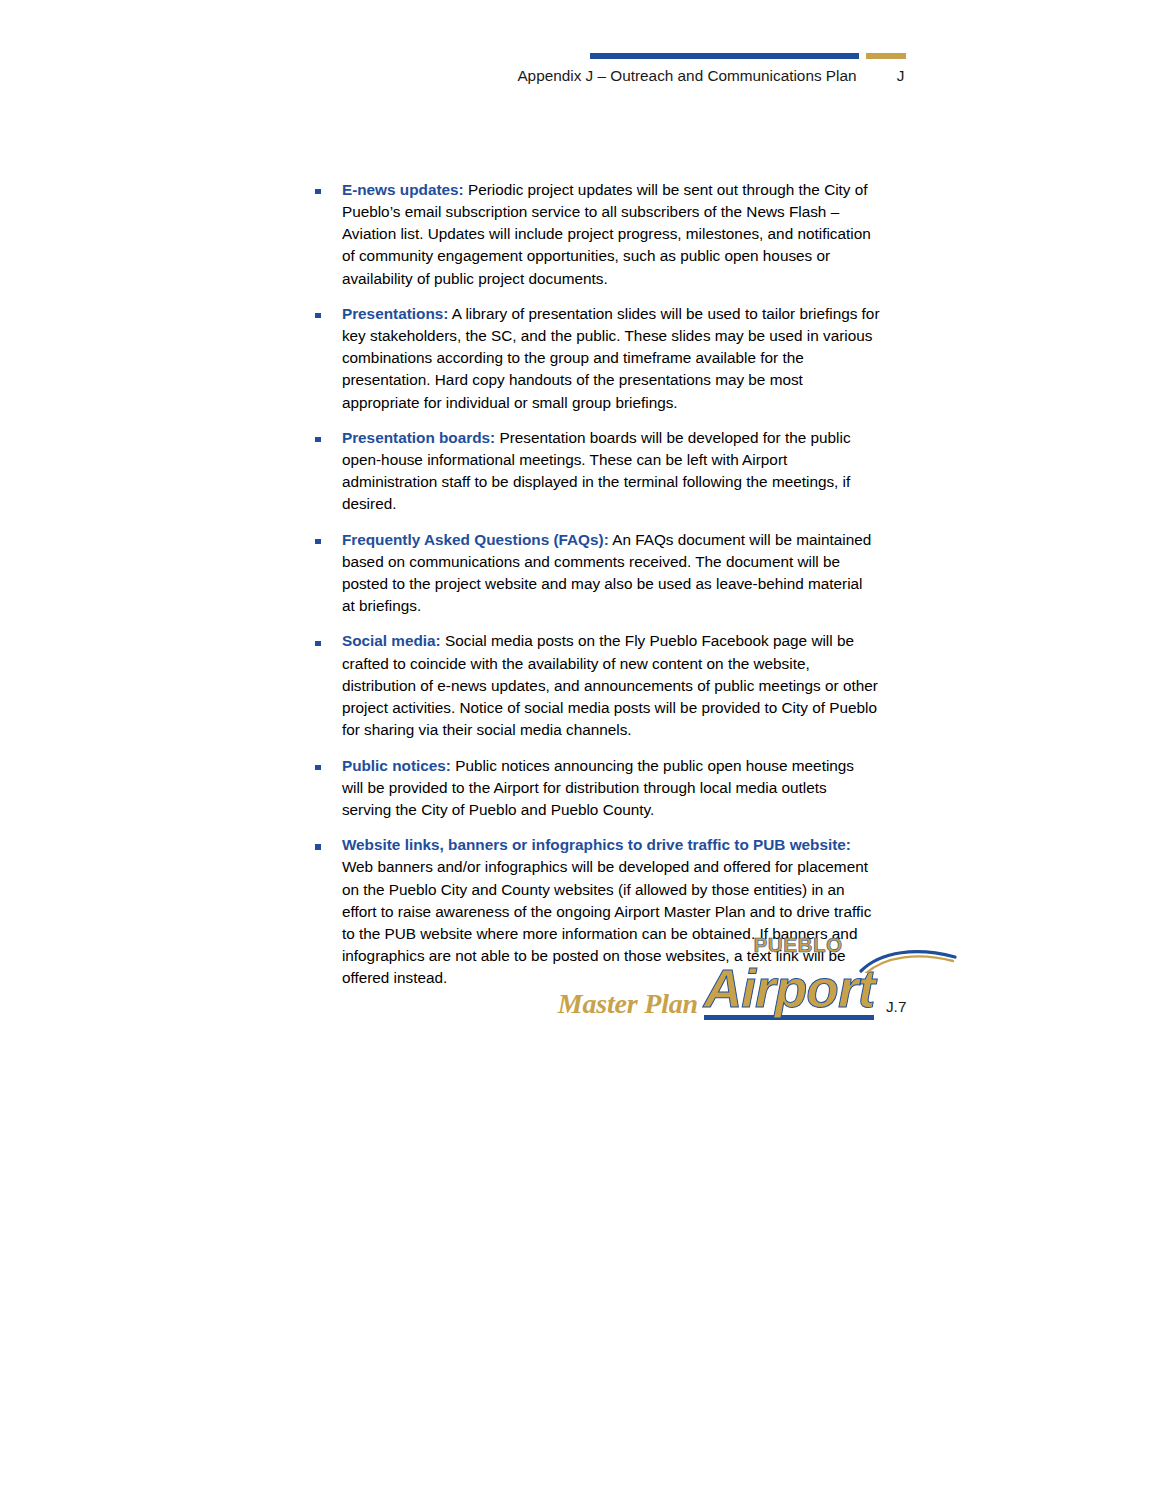Appendix J – Outreach and Communications Plan J
E-news updates: Periodic project updates will be sent out through the City of Pueblo’s email subscription service to all subscribers of the News Flash – Aviation list. Updates will include project progress, milestones, and notification of community engagement opportunities, such as public open houses or availability of public project documents.
Presentations: A library of presentation slides will be used to tailor briefings for key stakeholders, the SC, and the public. These slides may be used in various combinations according to the group and timeframe available for the presentation. Hard copy handouts of the presentations may be most appropriate for individual or small group briefings.
Presentation boards: Presentation boards will be developed for the public open-house informational meetings. These can be left with Airport administration staff to be displayed in the terminal following the meetings, if desired.
Frequently Asked Questions (FAQs): An FAQs document will be maintained based on communications and comments received. The document will be posted to the project website and may also be used as leave-behind material at briefings.
Social media: Social media posts on the Fly Pueblo Facebook page will be crafted to coincide with the availability of new content on the website, distribution of e-news updates, and announcements of public meetings or other project activities. Notice of social media posts will be provided to City of Pueblo for sharing via their social media channels.
Public notices: Public notices announcing the public open house meetings will be provided to the Airport for distribution through local media outlets serving the City of Pueblo and Pueblo County.
Website links, banners or infographics to drive traffic to PUB website: Web banners and/or infographics will be developed and offered for placement on the Pueblo City and County websites (if allowed by those entities) in an effort to raise awareness of the ongoing Airport Master Plan and to drive traffic to the PUB website where more information can be obtained. If banners and infographics are not able to be posted on those websites, a text link will be offered instead.
Master Plan
PUEBLO
Airport
J.7